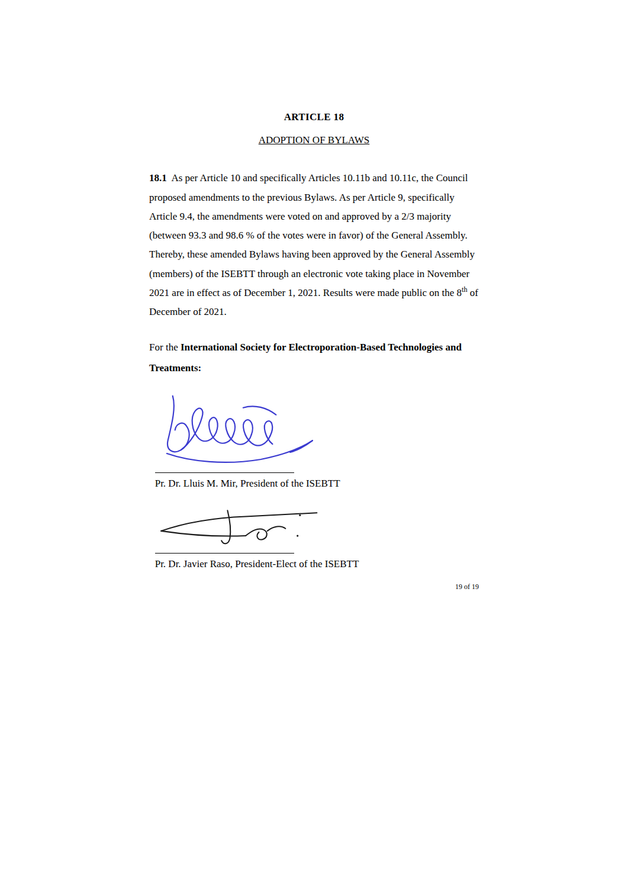ARTICLE 18
ADOPTION OF BYLAWS
18.1 As per Article 10 and specifically Articles 10.11b and 10.11c, the Council proposed amendments to the previous Bylaws. As per Article 9, specifically Article 9.4, the amendments were voted on and approved by a 2/3 majority (between 93.3 and 98.6 % of the votes were in favor) of the General Assembly. Thereby, these amended Bylaws having been approved by the General Assembly (members) of the ISEBTT through an electronic vote taking place in November 2021 are in effect as of December 1, 2021. Results were made public on the 8th of December of 2021.
For the International Society for Electroporation-Based Technologies and
Treatments:
Pr. Dr. Lluis M. Mir, President of the ISEBTT
Pr. Dr. Javier Raso, President-Elect of the ISEBTT
19 of 19